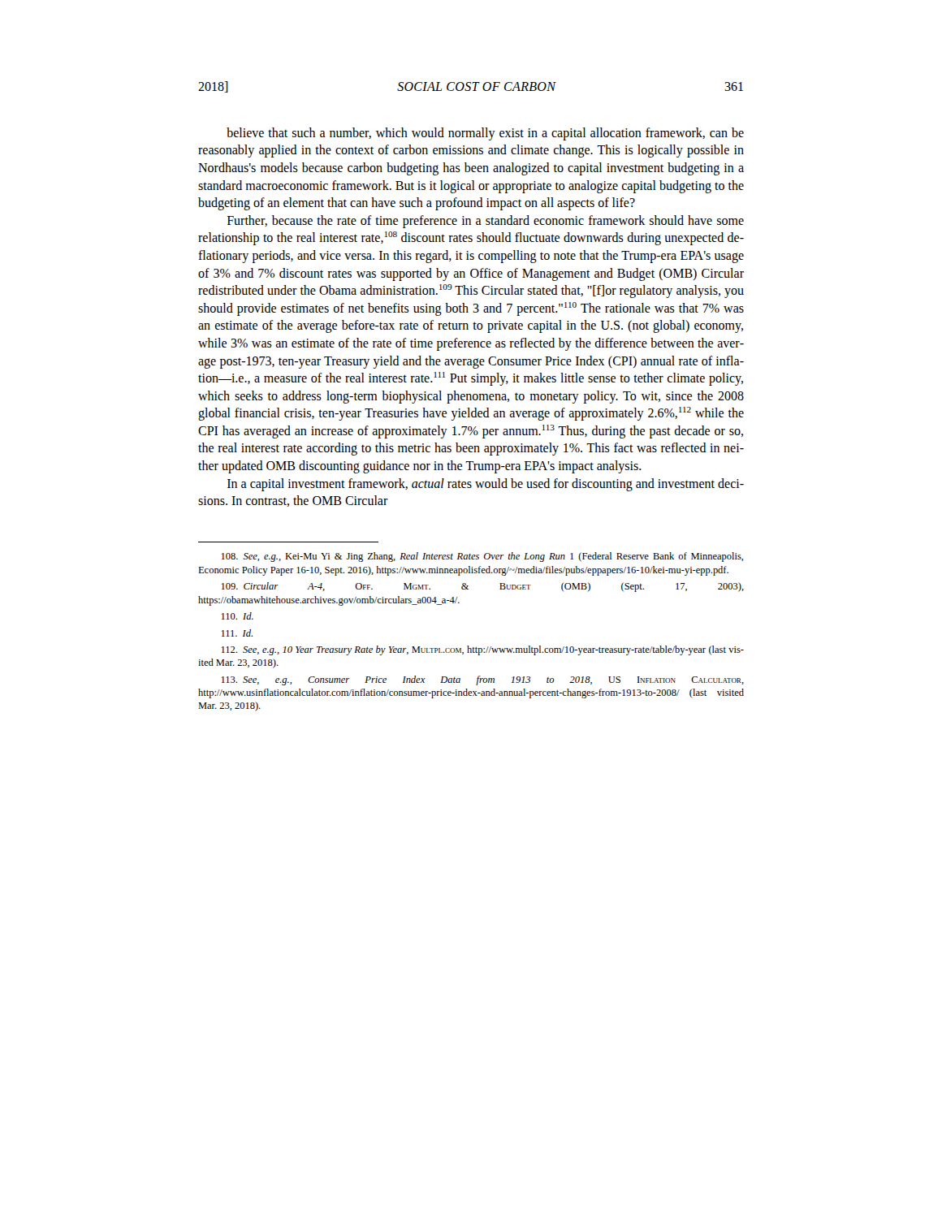2018] SOCIAL COST OF CARBON 361
believe that such a number, which would normally exist in a capital allocation framework, can be reasonably applied in the context of carbon emissions and climate change. This is logically possible in Nordhaus's models because carbon budgeting has been analogized to capital investment budgeting in a standard macroeconomic framework. But is it logical or appropriate to analogize capital budgeting to the budgeting of an element that can have such a profound impact on all aspects of life?
Further, because the rate of time preference in a standard economic framework should have some relationship to the real interest rate,108 discount rates should fluctuate downwards during unexpected deflationary periods, and vice versa. In this regard, it is compelling to note that the Trump-era EPA's usage of 3% and 7% discount rates was supported by an Office of Management and Budget (OMB) Circular redistributed under the Obama administration.109 This Circular stated that, "[f]or regulatory analysis, you should provide estimates of net benefits using both 3 and 7 percent."110 The rationale was that 7% was an estimate of the average before-tax rate of return to private capital in the U.S. (not global) economy, while 3% was an estimate of the rate of time preference as reflected by the difference between the average post-1973, ten-year Treasury yield and the average Consumer Price Index (CPI) annual rate of inflation—i.e., a measure of the real interest rate.111 Put simply, it makes little sense to tether climate policy, which seeks to address long-term biophysical phenomena, to monetary policy. To wit, since the 2008 global financial crisis, ten-year Treasuries have yielded an average of approximately 2.6%,112 while the CPI has averaged an increase of approximately 1.7% per annum.113 Thus, during the past decade or so, the real interest rate according to this metric has been approximately 1%. This fact was reflected in neither updated OMB discounting guidance nor in the Trump-era EPA's impact analysis.
In a capital investment framework, actual rates would be used for discounting and investment decisions. In contrast, the OMB Circular
See, e.g., Kei-Mu Yi & Jing Zhang, Real Interest Rates Over the Long Run 1 (Federal Reserve Bank of Minneapolis, Economic Policy Paper 16-10, Sept. 2016), https://www.minneapolisfed.org/~/media/files/pubs/eppapers/16-10/kei-mu-yi-epp.pdf.
Circular A-4, Off. Mgmt. & Budget (OMB) (Sept. 17, 2003), https://obamawhitehouse.archives.gov/omb/circulars_a004_a-4/.
Id.
Id.
See, e.g., 10 Year Treasury Rate by Year, Multpl.com, http://www.multpl.com/10-year-treasury-rate/table/by-year (last visited Mar. 23, 2018).
See, e.g., Consumer Price Index Data from 1913 to 2018, US Inflation Calculator, http://www.usinflationcalculator.com/inflation/consumer-price-index-and-annual-percent-changes-from-1913-to-2008/ (last visited Mar. 23, 2018).